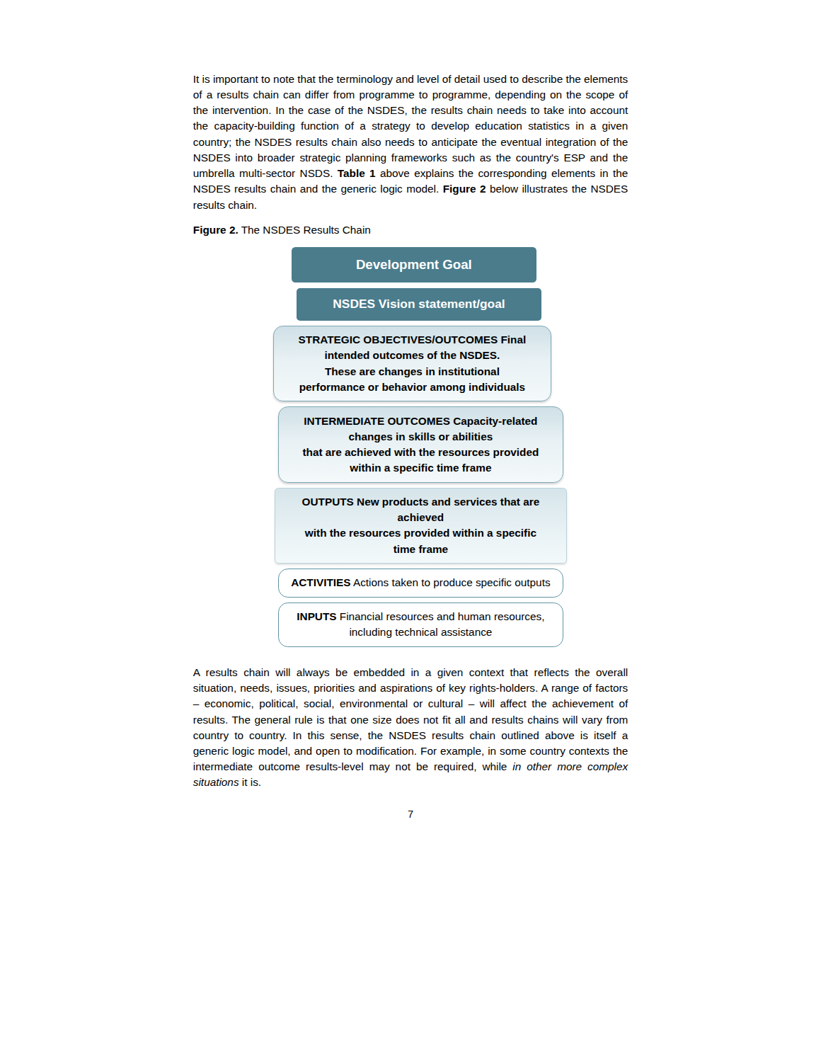It is important to note that the terminology and level of detail used to describe the elements of a results chain can differ from programme to programme, depending on the scope of the intervention. In the case of the NSDES, the results chain needs to take into account the capacity-building function of a strategy to develop education statistics in a given country; the NSDES results chain also needs to anticipate the eventual integration of the NSDES into broader strategic planning frameworks such as the country's ESP and the umbrella multi-sector NSDS. Table 1 above explains the corresponding elements in the NSDES results chain and the generic logic model. Figure 2 below illustrates the NSDES results chain.
Figure 2. The NSDES Results Chain
Development Goal
NSDES Vision statement/goal
STRATEGIC OBJECTIVES/OUTCOMES Final intended outcomes of the NSDES.
These are changes in institutional
performance or behavior among individuals
INTERMEDIATE OUTCOMES Capacity-related changes in skills or abilities
that are achieved with the resources provided
within a specific time frame
OUTPUTS New products and services that are achieved
with the resources provided within a specific
time frame
ACTIVITIES Actions taken to produce specific outputs
INPUTS Financial resources and human resources,
including technical assistance
A results chain will always be embedded in a given context that reflects the overall situation, needs, issues, priorities and aspirations of key rights-holders. A range of factors – economic, political, social, environmental or cultural – will affect the achievement of results. The general rule is that one size does not fit all and results chains will vary from country to country. In this sense, the NSDES results chain outlined above is itself a generic logic model, and open to modification. For example, in some country contexts the intermediate outcome results-level may not be required, while in other more complex situations it is.
7